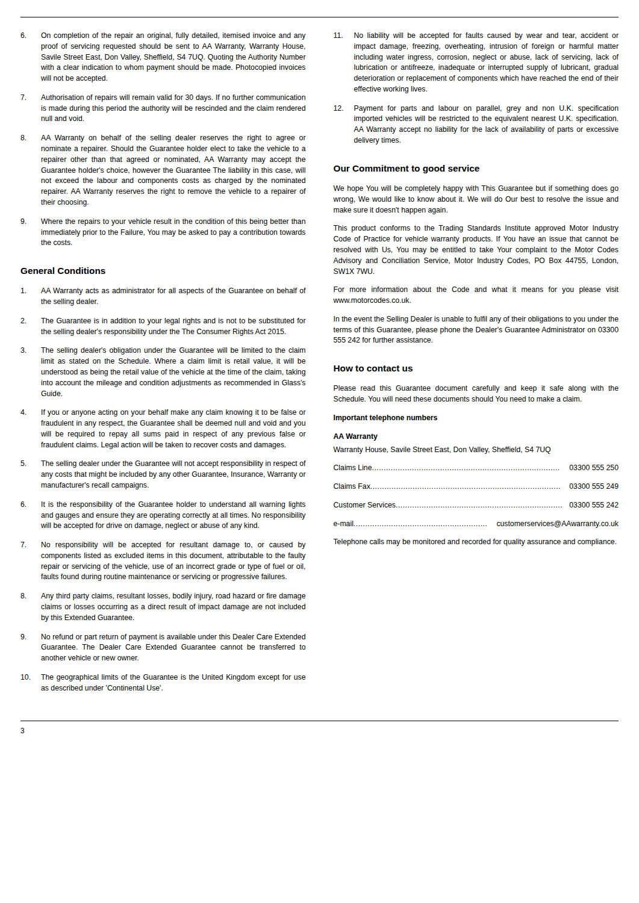6. On completion of the repair an original, fully detailed, itemised invoice and any proof of servicing requested should be sent to AA Warranty, Warranty House, Savile Street East, Don Valley, Sheffield, S4 7UQ. Quoting the Authority Number with a clear indication to whom payment should be made. Photocopied invoices will not be accepted.
7. Authorisation of repairs will remain valid for 30 days. If no further communication is made during this period the authority will be rescinded and the claim rendered null and void.
8. AA Warranty on behalf of the selling dealer reserves the right to agree or nominate a repairer. Should the Guarantee holder elect to take the vehicle to a repairer other than that agreed or nominated, AA Warranty may accept the Guarantee holder's choice, however the Guarantee The liability in this case, will not exceed the labour and components costs as charged by the nominated repairer. AA Warranty reserves the right to remove the vehicle to a repairer of their choosing.
9. Where the repairs to your vehicle result in the condition of this being better than immediately prior to the Failure, You may be asked to pay a contribution towards the costs.
General Conditions
1. AA Warranty acts as administrator for all aspects of the Guarantee on behalf of the selling dealer.
2. The Guarantee is in addition to your legal rights and is not to be substituted for the selling dealer's responsibility under the The Consumer Rights Act 2015.
3. The selling dealer's obligation under the Guarantee will be limited to the claim limit as stated on the Schedule. Where a claim limit is retail value, it will be understood as being the retail value of the vehicle at the time of the claim, taking into account the mileage and condition adjustments as recommended in Glass's Guide.
4. If you or anyone acting on your behalf make any claim knowing it to be false or fraudulent in any respect, the Guarantee shall be deemed null and void and you will be required to repay all sums paid in respect of any previous false or fraudulent claims. Legal action will be taken to recover costs and damages.
5. The selling dealer under the Guarantee will not accept responsibility in respect of any costs that might be included by any other Guarantee, Insurance, Warranty or manufacturer's recall campaigns.
6. It is the responsibility of the Guarantee holder to understand all warning lights and gauges and ensure they are operating correctly at all times. No responsibility will be accepted for drive on damage, neglect or abuse of any kind.
7. No responsibility will be accepted for resultant damage to, or caused by components listed as excluded items in this document, attributable to the faulty repair or servicing of the vehicle, use of an incorrect grade or type of fuel or oil, faults found during routine maintenance or servicing or progressive failures.
8. Any third party claims, resultant losses, bodily injury, road hazard or fire damage claims or losses occurring as a direct result of impact damage are not included by this Extended Guarantee.
9. No refund or part return of payment is available under this Dealer Care Extended Guarantee. The Dealer Care Extended Guarantee cannot be transferred to another vehicle or new owner.
10. The geographical limits of the Guarantee is the United Kingdom except for use as described under 'Continental Use'.
11. No liability will be accepted for faults caused by wear and tear, accident or impact damage, freezing, overheating, intrusion of foreign or harmful matter including water ingress, corrosion, neglect or abuse, lack of servicing, lack of lubrication or antifreeze, inadequate or interrupted supply of lubricant, gradual deterioration or replacement of components which have reached the end of their effective working lives.
12. Payment for parts and labour on parallel, grey and non U.K. specification imported vehicles will be restricted to the equivalent nearest U.K. specification. AA Warranty accept no liability for the lack of availability of parts or excessive delivery times.
Our Commitment to good service
We hope You will be completely happy with This Guarantee but if something does go wrong, We would like to know about it. We will do Our best to resolve the issue and make sure it doesn't happen again.
This product conforms to the Trading Standards Institute approved Motor Industry Code of Practice for vehicle warranty products. If You have an issue that cannot be resolved with Us, You may be entitled to take Your complaint to the Motor Codes Advisory and Conciliation Service, Motor Industry Codes, PO Box 44755, London, SW1X 7WU.
For more information about the Code and what it means for you please visit www.motorcodes.co.uk.
In the event the Selling Dealer is unable to fulfil any of their obligations to you under the terms of this Guarantee, please phone the Dealer's Guarantee Administrator on 03300 555 242 for further assistance.
How to contact us
Please read this Guarantee document carefully and keep it safe along with the Schedule. You will need these documents should You need to make a claim.
Important telephone numbers
AA Warranty
Warranty House, Savile Street East, Don Valley, Sheffield, S4 7UQ
Claims Line ................................................................................ 03300 555 250
Claims Fax ................................................................................. 03300 555 249
Customer Services ....................................................................... 03300 555 242
e-mail ......................................................... customerservices@AAwarranty.co.uk
Telephone calls may be monitored and recorded for quality assurance and compliance.
3